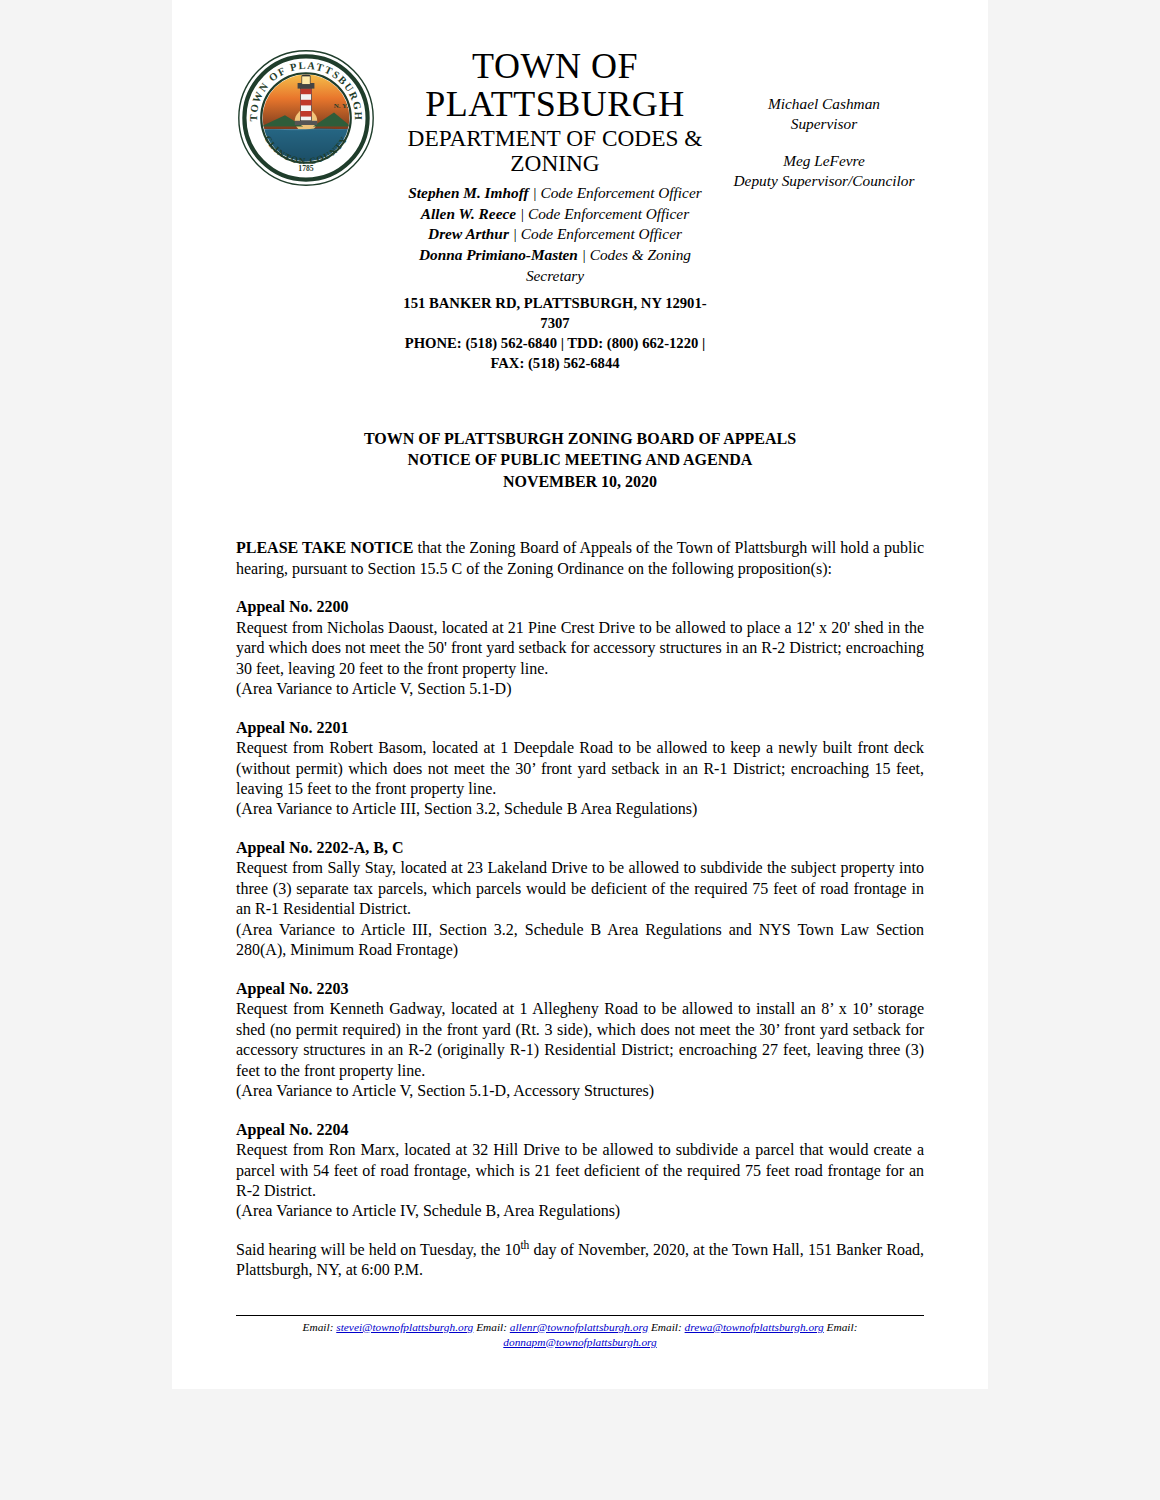TOWN OF PLATTSBURGH CLINTON COUNTY 1785 N. Y.
TOWN OF PLATTSBURGH
DEPARTMENT OF CODES & ZONING
Stephen M. Imhoff | Code Enforcement Officer
Allen W. Reece | Code Enforcement Officer
Drew Arthur | Code Enforcement Officer
Donna Primiano-Masten | Codes & Zoning Secretary
151 BANKER RD, PLATTSBURGH, NY 12901-7307
PHONE: (518) 562-6840 | TDD: (800) 662-1220 | FAX: (518) 562-6844
Michael Cashman
Supervisor
Meg LeFevre
Deputy Supervisor/Councilor
TOWN OF PLATTSBURGH ZONING BOARD OF APPEALS
NOTICE OF PUBLIC MEETING AND AGENDA
NOVEMBER 10, 2020
PLEASE TAKE NOTICE that the Zoning Board of Appeals of the Town of Plattsburgh will hold a public hearing, pursuant to Section 15.5 C of the Zoning Ordinance on the following proposition(s):
Appeal No. 2200
Request from Nicholas Daoust, located at 21 Pine Crest Drive to be allowed to place a 12' x 20' shed in the yard which does not meet the 50' front yard setback for accessory structures in an R-2 District; encroaching 30 feet, leaving 20 feet to the front property line.
(Area Variance to Article V, Section 5.1-D)
Appeal No. 2201
Request from Robert Basom, located at 1 Deepdale Road to be allowed to keep a newly built front deck (without permit) which does not meet the 30’ front yard setback in an R-1 District; encroaching 15 feet, leaving 15 feet to the front property line.
(Area Variance to Article III, Section 3.2, Schedule B Area Regulations)
Appeal No. 2202-A, B, C
Request from Sally Stay, located at 23 Lakeland Drive to be allowed to subdivide the subject property into three (3) separate tax parcels, which parcels would be deficient of the required 75 feet of road frontage in an R-1 Residential District.
(Area Variance to Article III, Section 3.2, Schedule B Area Regulations and NYS Town Law Section 280(A), Minimum Road Frontage)
Appeal No. 2203
Request from Kenneth Gadway, located at 1 Allegheny Road to be allowed to install an 8’ x 10’ storage shed (no permit required) in the front yard (Rt. 3 side), which does not meet the 30’ front yard setback for accessory structures in an R-2 (originally R-1) Residential District; encroaching 27 feet, leaving three (3) feet to the front property line.
(Area Variance to Article V, Section 5.1-D, Accessory Structures)
Appeal No. 2204
Request from Ron Marx, located at 32 Hill Drive to be allowed to subdivide a parcel that would create a parcel with 54 feet of road frontage, which is 21 feet deficient of the required 75 feet road frontage for an R-2 District.
(Area Variance to Article IV, Schedule B, Area Regulations)
Said hearing will be held on Tuesday, the 10th day of November, 2020, at the Town Hall, 151 Banker Road, Plattsburgh, NY, at 6:00 P.M.
Email: stevei@townofplattsburgh.org Email: allenr@townofplattsburgh.org Email: drewa@townofplattsburgh.org Email: donnapm@townofplattsburgh.org